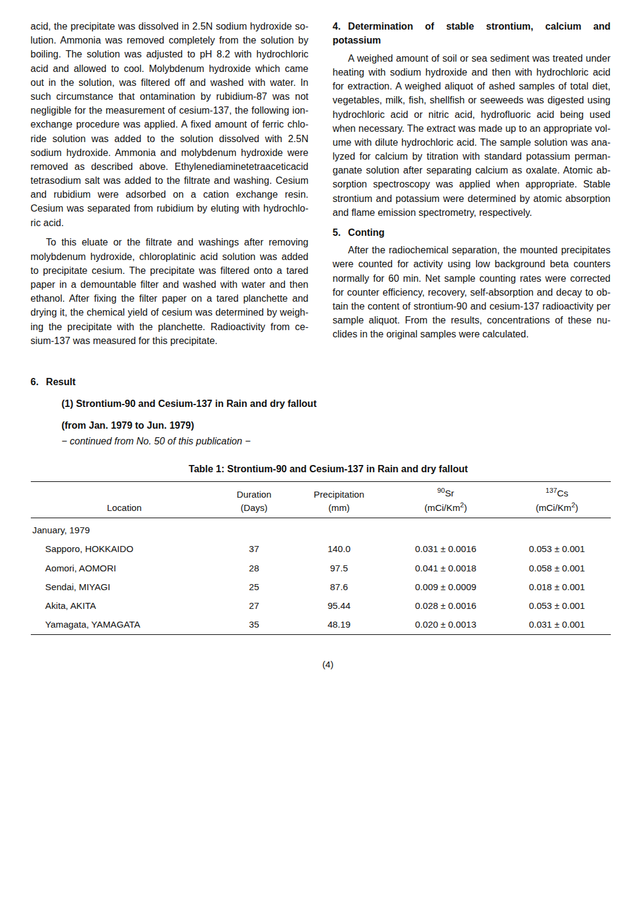acid, the precipitate was dissolved in 2.5N sodium hydroxide solution. Ammonia was removed completely from the solution by boiling. The solution was adjusted to pH 8.2 with hydrochloric acid and allowed to cool. Molybdenum hydroxide which came out in the solution, was filtered off and washed with water. In such circumstance that ontamination by rubidium-87 was not negligible for the measurement of cesium-137, the following ion-exchange procedure was applied. A fixed amount of ferric chloride solution was added to the solution dissolved with 2.5N sodium hydroxide. Ammonia and molybdenum hydroxide were removed as described above. Ethylenediaminetetraaceticacid tetrasodium salt was added to the filtrate and washing. Cesium and rubidium were adsorbed on a cation exchange resin. Cesium was separated from rubidium by eluting with hydrochloric acid.
To this eluate or the filtrate and washings after removing molybdenum hydroxide, chloroplatinic acid solution was added to precipitate cesium. The precipitate was filtered onto a tared paper in a demountable filter and washed with water and then ethanol. After fixing the filter paper on a tared planchette and drying it, the chemical yield of cesium was determined by weighing the precipitate with the planchette. Radioactivity from cesium-137 was measured for this precipitate.
4. Determination of stable strontium, calcium and potassium
A weighed amount of soil or sea sediment was treated under heating with sodium hydroxide and then with hydrochloric acid for extraction. A weighed aliquot of ashed samples of total diet, vegetables, milk, fish, shellfish or seeweeds was digested using hydrochloric acid or nitric acid, hydrofluoric acid being used when necessary. The extract was made up to an appropriate volume with dilute hydrochloric acid. The sample solution was analyzed for calcium by titration with standard potassium permanganate solution after separating calcium as oxalate. Atomic absorption spectroscopy was applied when appropriate. Stable strontium and potassium were determined by atomic absorption and flame emission spectrometry, respectively.
5. Conting
After the radiochemical separation, the mounted precipitates were counted for activity using low background beta counters normally for 60 min. Net sample counting rates were corrected for counter efficiency, recovery, self-absorption and decay to obtain the content of strontium-90 and cesium-137 radioactivity per sample aliquot. From the results, concentrations of these nuclides in the original samples were calculated.
6. Result
(1) Strontium-90 and Cesium-137 in Rain and dry fallout
(from Jan. 1979 to Jun. 1979)
− continued from No. 50 of this publication −
Table 1: Strontium-90 and Cesium-137 in Rain and dry fallout
| Location | Duration (Days) | Precipitation (mm) | 90 Sr (mCi/Km 2 ) | 137 Cs (mCi/Km 2 ) |
| --- | --- | --- | --- | --- |
| January, 1979 |
| Sapporo, HOKKAIDO | 37 | 140.0 | 0.031 ± 0.0016 | 0.053 ± 0.001 |
| Aomori, AOMORI | 28 | 97.5 | 0.041 ± 0.0018 | 0.058 ± 0.001 |
| Sendai, MIYAGI | 25 | 87.6 | 0.009 ± 0.0009 | 0.018 ± 0.001 |
| Akita, AKITA | 27 | 95.44 | 0.028 ± 0.0016 | 0.053 ± 0.001 |
| Yamagata, YAMAGATA | 35 | 48.19 | 0.020 ± 0.0013 | 0.031 ± 0.001 |
(4)